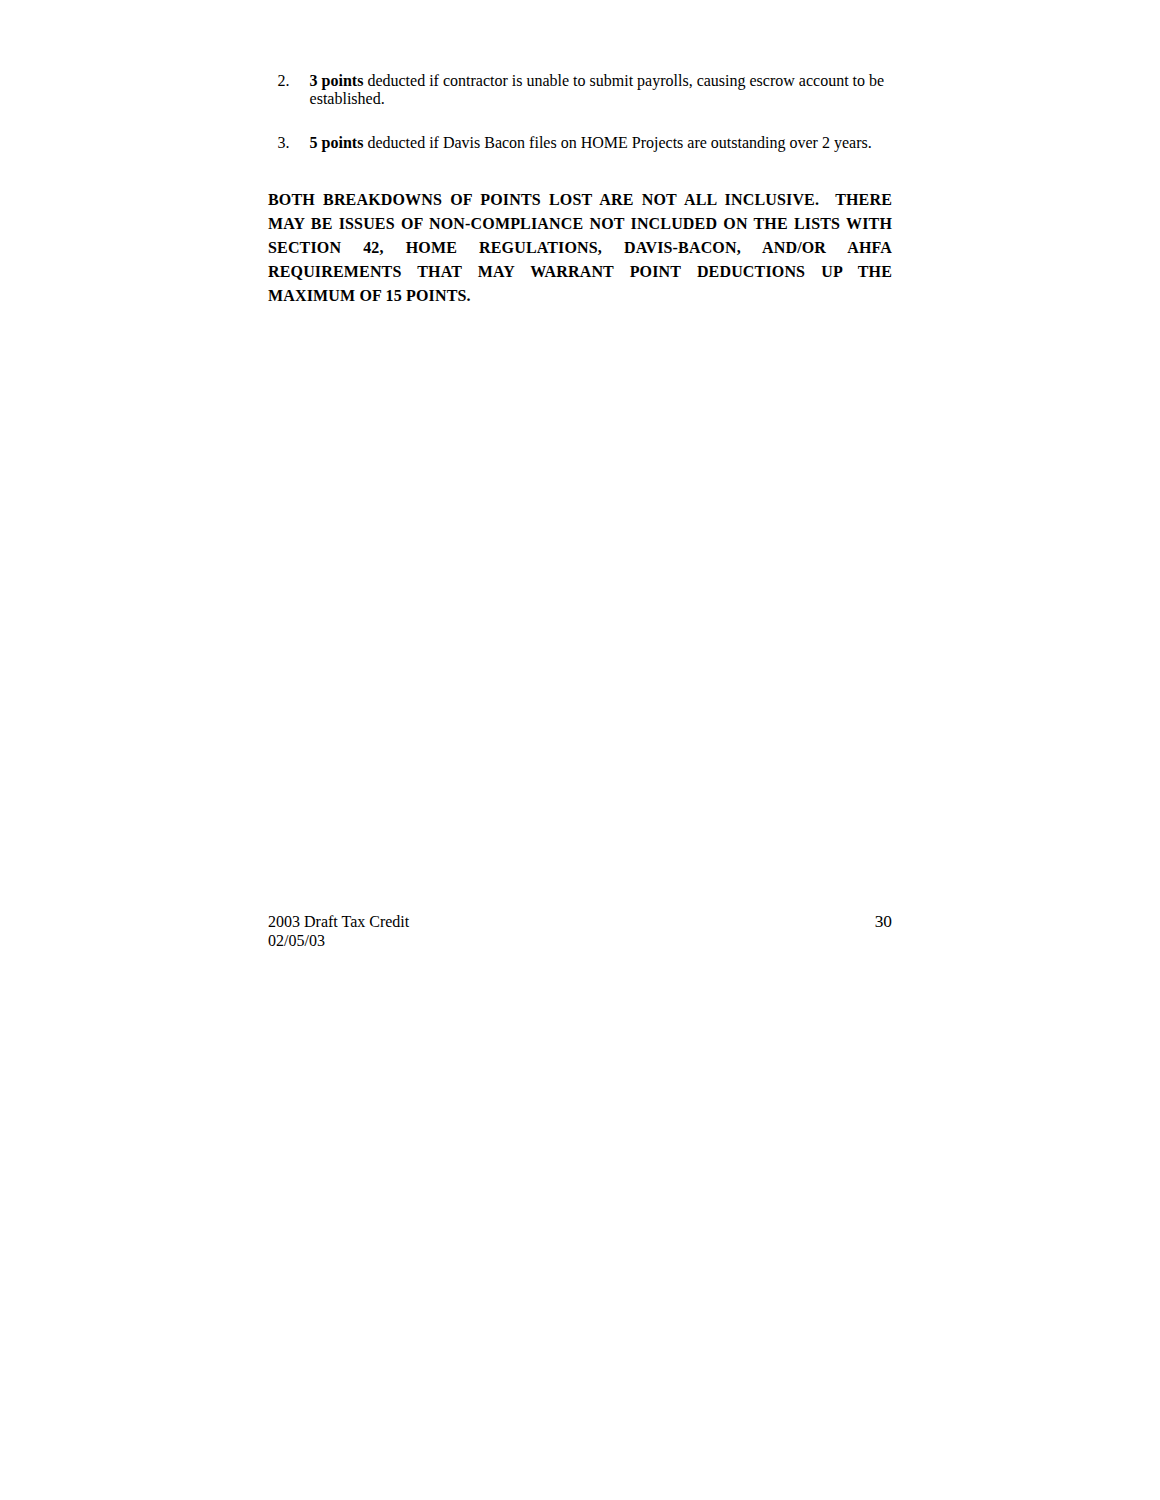2. 3 points deducted if contractor is unable to submit payrolls, causing escrow account to be established.
3. 5 points deducted if Davis Bacon files on HOME Projects are outstanding over 2 years.
Both breakdowns of points lost are not all inclusive. There may be issues of non-compliance not included on the lists with Section 42, HOME Regulations, Davis-Bacon, and/or AHFA requirements that may warrant point deductions up the maximum of 15 points.
2003 Draft Tax Credit
02/05/03
30